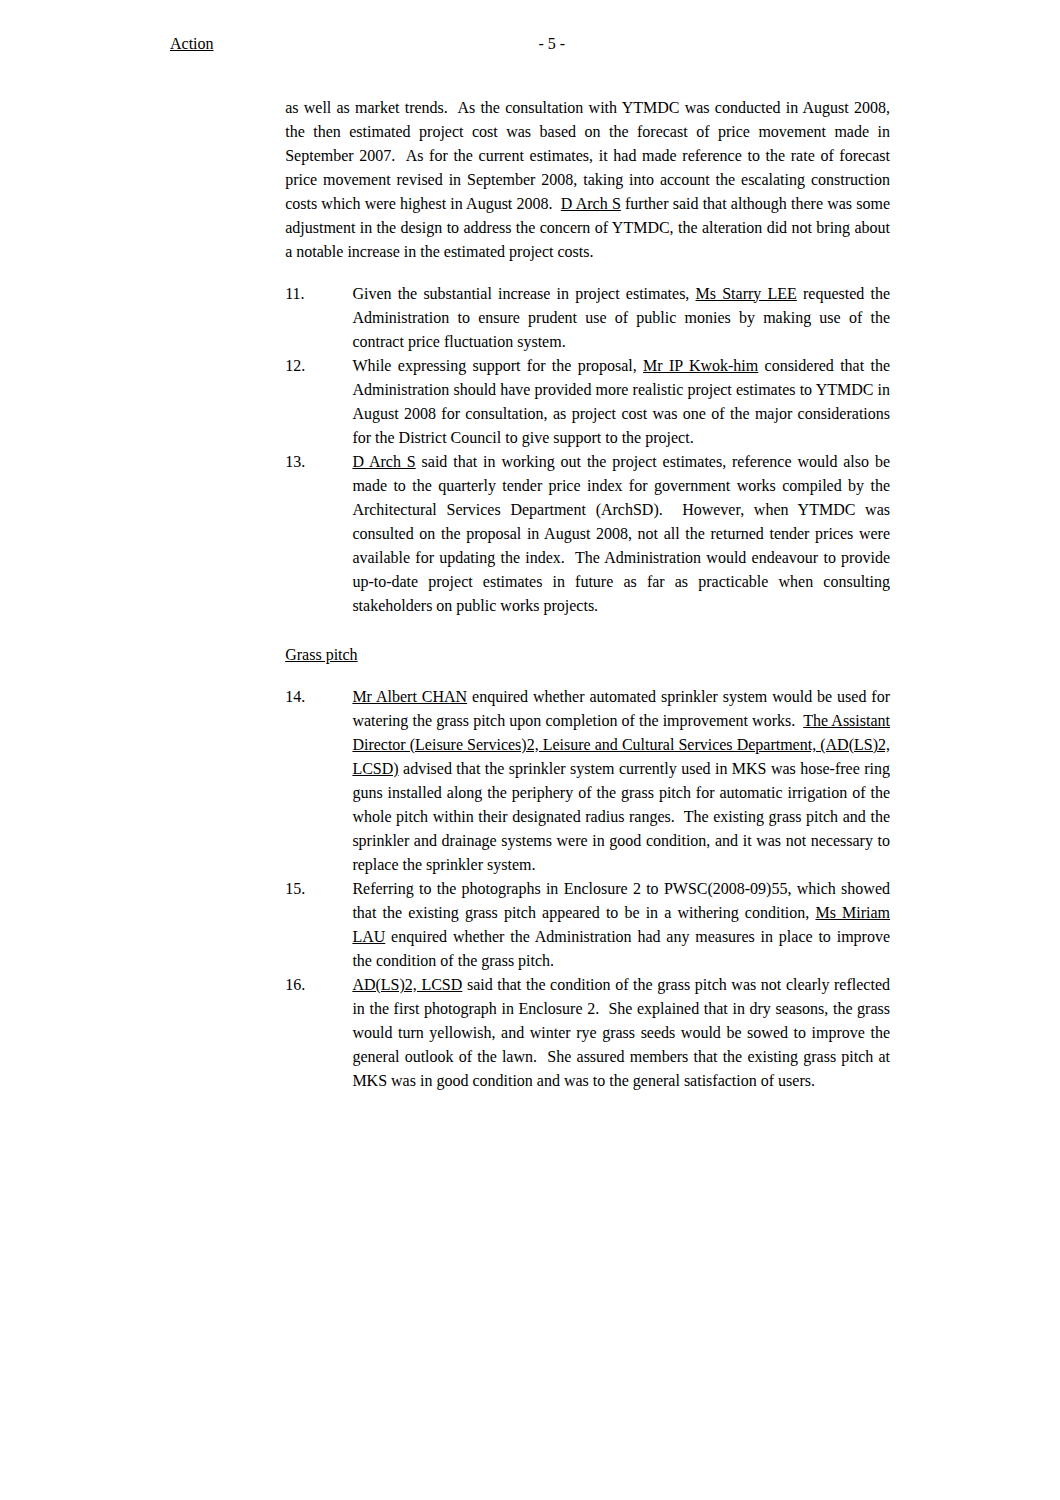Action - 5 -
as well as market trends. As the consultation with YTMDC was conducted in August 2008, the then estimated project cost was based on the forecast of price movement made in September 2007. As for the current estimates, it had made reference to the rate of forecast price movement revised in September 2008, taking into account the escalating construction costs which were highest in August 2008. D Arch S further said that although there was some adjustment in the design to address the concern of YTMDC, the alteration did not bring about a notable increase in the estimated project costs.
11.
Given the substantial increase in project estimates, Ms Starry LEE requested the Administration to ensure prudent use of public monies by making use of the contract price fluctuation system.
12.
While expressing support for the proposal, Mr IP Kwok-him considered that the Administration should have provided more realistic project estimates to YTMDC in August 2008 for consultation, as project cost was one of the major considerations for the District Council to give support to the project.
13.
D Arch S said that in working out the project estimates, reference would also be made to the quarterly tender price index for government works compiled by the Architectural Services Department (ArchSD). However, when YTMDC was consulted on the proposal in August 2008, not all the returned tender prices were available for updating the index. The Administration would endeavour to provide up-to-date project estimates in future as far as practicable when consulting stakeholders on public works projects.
Grass pitch
14.
Mr Albert CHAN enquired whether automated sprinkler system would be used for watering the grass pitch upon completion of the improvement works. The Assistant Director (Leisure Services)2, Leisure and Cultural Services Department, (AD(LS)2, LCSD) advised that the sprinkler system currently used in MKS was hose-free ring guns installed along the periphery of the grass pitch for automatic irrigation of the whole pitch within their designated radius ranges. The existing grass pitch and the sprinkler and drainage systems were in good condition, and it was not necessary to replace the sprinkler system.
15.
Referring to the photographs in Enclosure 2 to PWSC(2008-09)55, which showed that the existing grass pitch appeared to be in a withering condition, Ms Miriam LAU enquired whether the Administration had any measures in place to improve the condition of the grass pitch.
16.
AD(LS)2, LCSD said that the condition of the grass pitch was not clearly reflected in the first photograph in Enclosure 2. She explained that in dry seasons, the grass would turn yellowish, and winter rye grass seeds would be sowed to improve the general outlook of the lawn. She assured members that the existing grass pitch at MKS was in good condition and was to the general satisfaction of users.